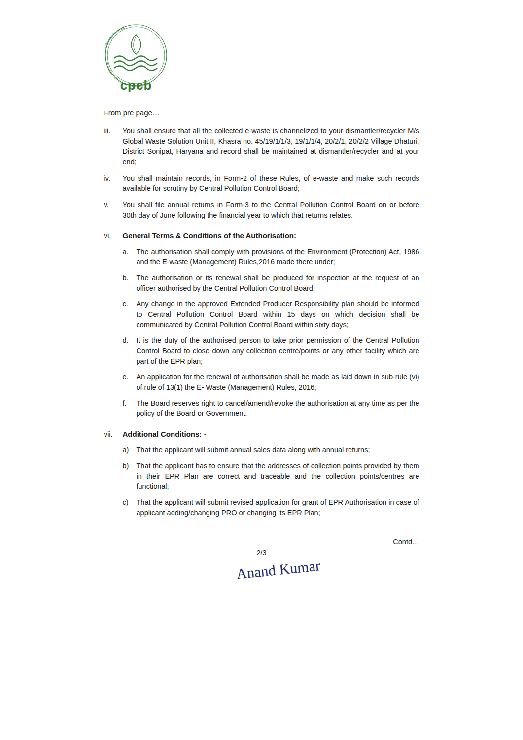केन्द्रीय प्रदूषण नियंत्रण बोर्ड IN PURSUIT OF CLEAN ENVIRONMENT cpcb
From pre page…
iii. You shall ensure that all the collected e-waste is channelized to your dismantler/recycler M/s Global Waste Solution Unit II, Khasra no. 45/19/1/1/3, 19/1/1/4, 20/2/1, 20/2/2 Village Dhaturi, District Sonipat, Haryana and record shall be maintained at dismantler/recycler and at your end;
iv. You shall maintain records, in Form-2 of these Rules, of e-waste and make such records available for scrutiny by Central Pollution Control Board;
v. You shall file annual returns in Form-3 to the Central Pollution Control Board on or before 30th day of June following the financial year to which that returns relates.
vi. General Terms & Conditions of the Authorisation:
a. The authorisation shall comply with provisions of the Environment (Protection) Act, 1986 and the E-waste (Management) Rules,2016 made there under;
b. The authorisation or its renewal shall be produced for inspection at the request of an officer authorised by the Central Pollution Control Board;
c. Any change in the approved Extended Producer Responsibility plan should be informed to Central Pollution Control Board within 15 days on which decision shall be communicated by Central Pollution Control Board within sixty days;
d. It is the duty of the authorised person to take prior permission of the Central Pollution Control Board to close down any collection centre/points or any other facility which are part of the EPR plan;
e. An application for the renewal of authorisation shall be made as laid down in sub-rule (vi) of rule of 13(1) the E- Waste (Management) Rules, 2016;
f. The Board reserves right to cancel/amend/revoke the authorisation at any time as per the policy of the Board or Government.
vii. Additional Conditions: -
a) That the applicant will submit annual sales data along with annual returns;
b) That the applicant has to ensure that the addresses of collection points provided by them in their EPR Plan are correct and traceable and the collection points/centres are functional;
c) That the applicant will submit revised application for grant of EPR Authorisation in case of applicant adding/changing PRO or changing its EPR Plan;
Contd…
2/3
Anand Kumar